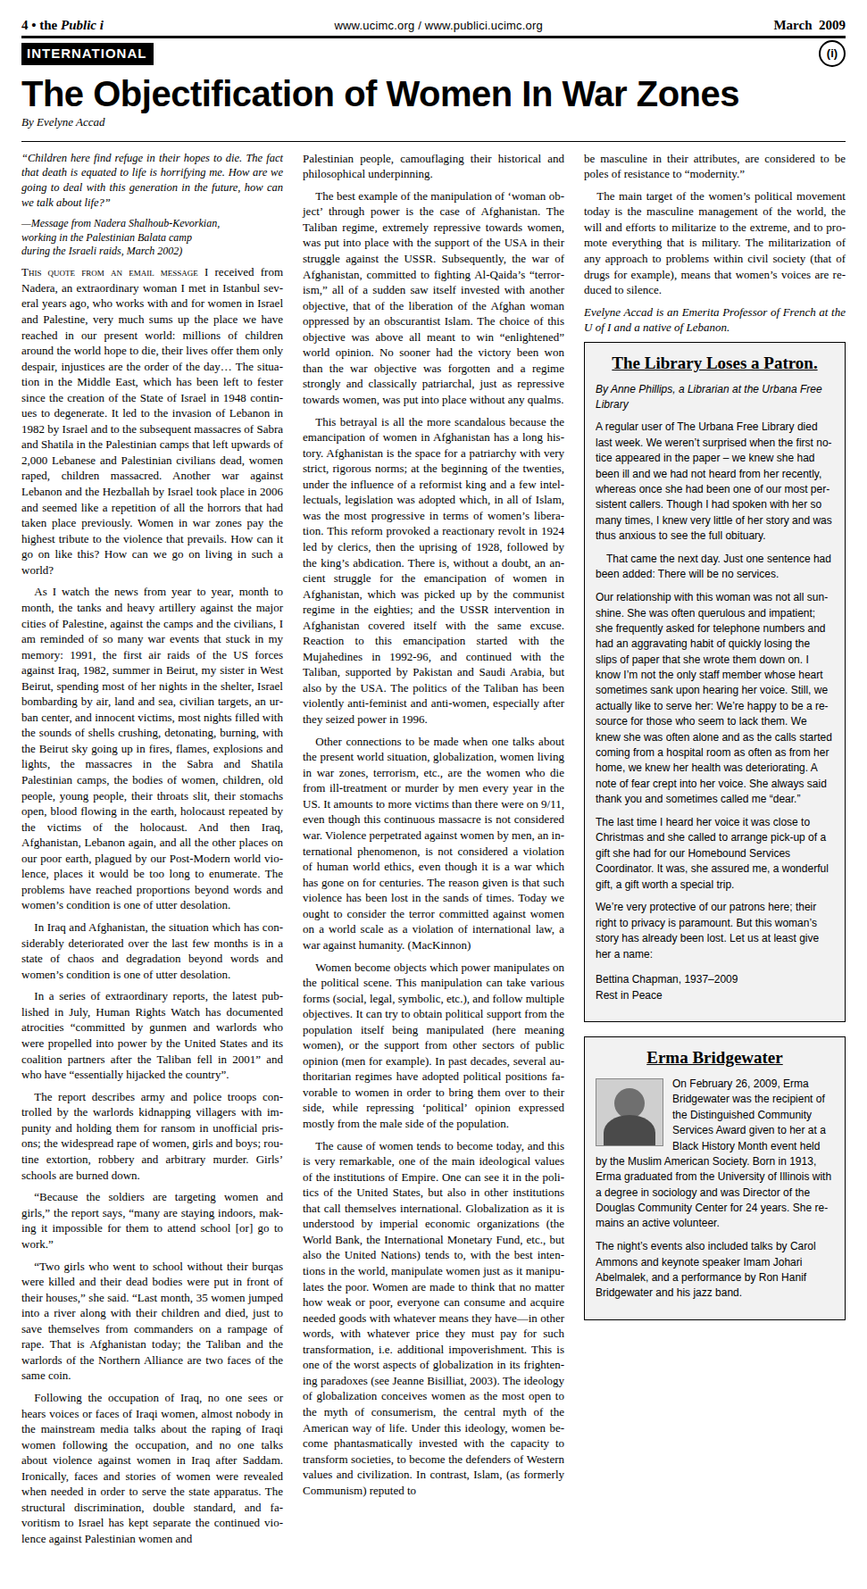4 • the Public i
www.ucimc.org / www.publici.ucimc.org
March 2009
International
(i)
The Objectification of Women In War Zones
By Evelyne Accad
“Children here find refuge in their hopes to die. The fact that death is equated to life is horrifying me. How are we going to deal with this generation in the future, how can we talk about life?”
—Message from Nadera Shalhoub-Kevorkian,
working in the Palestinian Balata camp
during the Israeli raids, March 2002)
This quote from an email message I received from Nadera, an extraordinary woman I met in Istanbul several years ago, who works with and for women in Israel and Palestine, very much sums up the place we have reached in our present world: millions of children around the world hope to die, their lives offer them only despair, injustices are the order of the day… The situation in the Middle East, which has been left to fester since the creation of the State of Israel in 1948 continues to degenerate. It led to the invasion of Lebanon in 1982 by Israel and to the subsequent massacres of Sabra and Shatila in the Palestinian camps that left upwards of 2,000 Lebanese and Palestinian civilians dead, women raped, children massacred. Another war against Lebanon and the Hezballah by Israel took place in 2006 and seemed like a repetition of all the horrors that had taken place previously. Women in war zones pay the highest tribute to the violence that prevails. How can it go on like this? How can we go on living in such a world?
As I watch the news from year to year, month to month, the tanks and heavy artillery against the major cities of Palestine, against the camps and the civilians, I am reminded of so many war events that stuck in my memory: 1991, the first air raids of the US forces against Iraq, 1982, summer in Beirut, my sister in West Beirut, spending most of her nights in the shelter, Israel bombarding by air, land and sea, civilian targets, an urban center, and innocent victims, most nights filled with the sounds of shells crushing, detonating, burning, with the Beirut sky going up in fires, flames, explosions and lights, the massacres in the Sabra and Shatila Palestinian camps, the bodies of women, children, old people, young people, their throats slit, their stomachs open, blood flowing in the earth, holocaust repeated by the victims of the holocaust. And then Iraq, Afghanistan, Lebanon again, and all the other places on our poor earth, plagued by our Post-Modern world violence, places it would be too long to enumerate. The problems have reached proportions beyond words and women’s condition is one of utter desolation.
In Iraq and Afghanistan, the situation which has considerably deteriorated over the last few months is in a state of chaos and degradation beyond words and women’s condition is one of utter desolation.
In a series of extraordinary reports, the latest published in July, Human Rights Watch has documented atrocities “committed by gunmen and warlords who were propelled into power by the United States and its coalition partners after the Taliban fell in 2001” and who have “essentially hijacked the country”.
The report describes army and police troops controlled by the warlords kidnapping villagers with impunity and holding them for ransom in unofficial prisons; the widespread rape of women, girls and boys; routine extortion, robbery and arbitrary murder. Girls’ schools are burned down.
“Because the soldiers are targeting women and girls,” the report says, “many are staying indoors, making it impossible for them to attend school [or] go to work.”
“Two girls who went to school without their burqas were killed and their dead bodies were put in front of their houses,” she said. “Last month, 35 women jumped into a river along with their children and died, just to save themselves from commanders on a rampage of rape. That is Afghanistan today; the Taliban and the warlords of the Northern Alliance are two faces of the same coin.
Following the occupation of Iraq, no one sees or hears voices or faces of Iraqi women, almost nobody in the mainstream media talks about the raping of Iraqi women following the occupation, and no one talks about violence against women in Iraq after Saddam. Ironically, faces and stories of women were revealed when needed in order to serve the state apparatus. The structural discrimination, double standard, and favoritism to Israel has kept separate the continued violence against Palestinian women and
Palestinian people, camouflaging their historical and philosophical underpinning.
The best example of the manipulation of ‘woman object’ through power is the case of Afghanistan. The Taliban regime, extremely repressive towards women, was put into place with the support of the USA in their struggle against the USSR. Subsequently, the war of Afghanistan, committed to fighting Al-Qaida’s “terrorism,” all of a sudden saw itself invested with another objective, that of the liberation of the Afghan woman oppressed by an obscurantist Islam. The choice of this objective was above all meant to win “enlightened” world opinion. No sooner had the victory been won than the war objective was forgotten and a regime strongly and classically patriarchal, just as repressive towards women, was put into place without any qualms.
This betrayal is all the more scandalous because the emancipation of women in Afghanistan has a long history. Afghanistan is the space for a patriarchy with very strict, rigorous norms; at the beginning of the twenties, under the influence of a reformist king and a few intellectuals, legislation was adopted which, in all of Islam, was the most progressive in terms of women’s liberation. This reform provoked a reactionary revolt in 1924 led by clerics, then the uprising of 1928, followed by the king’s abdication. There is, without a doubt, an ancient struggle for the emancipation of women in Afghanistan, which was picked up by the communist regime in the eighties; and the USSR intervention in Afghanistan covered itself with the same excuse. Reaction to this emancipation started with the Mujahedines in 1992-96, and continued with the Taliban, supported by Pakistan and Saudi Arabia, but also by the USA. The politics of the Taliban has been violently anti-feminist and anti-women, especially after they seized power in 1996.
Other connections to be made when one talks about the present world situation, globalization, women living in war zones, terrorism, etc., are the women who die from ill-treatment or murder by men every year in the US. It amounts to more victims than there were on 9/11, even though this continuous massacre is not considered war. Violence perpetrated against women by men, an international phenomenon, is not considered a violation of human world ethics, even though it is a war which has gone on for centuries. The reason given is that such violence has been lost in the sands of times. Today we ought to consider the terror committed against women on a world scale as a violation of international law, a war against humanity. (MacKinnon)
Women become objects which power manipulates on the political scene. This manipulation can take various forms (social, legal, symbolic, etc.), and follow multiple objectives. It can try to obtain political support from the population itself being manipulated (here meaning women), or the support from other sectors of public opinion (men for example). In past decades, several authoritarian regimes have adopted political positions favorable to women in order to bring them over to their side, while repressing ‘political’ opinion expressed mostly from the male side of the population.
The cause of women tends to become today, and this is very remarkable, one of the main ideological values of the institutions of Empire. One can see it in the politics of the United States, but also in other institutions that call themselves international. Globalization as it is understood by imperial economic organizations (the World Bank, the International Monetary Fund, etc., but also the United Nations) tends to, with the best intentions in the world, manipulate women just as it manipulates the poor. Women are made to think that no matter how weak or poor, everyone can consume and acquire needed goods with whatever means they have—in other words, with whatever price they must pay for such transformation, i.e. additional impoverishment. This is one of the worst aspects of globalization in its frightening paradoxes (see Jeanne Bisilliat, 2003). The ideology of globalization conceives women as the most open to the myth of consumerism, the central myth of the American way of life. Under this ideology, women become phantasmatically invested with the capacity to transform societies, to become the defenders of Western values and civilization. In contrast, Islam, (as formerly Communism) reputed to
be masculine in their attributes, are considered to be poles of resistance to “modernity.”
The main target of the women’s political movement today is the masculine management of the world, the will and efforts to militarize to the extreme, and to promote everything that is military. The militarization of any approach to problems within civil society (that of drugs for example), means that women’s voices are reduced to silence.
Evelyne Accad is an Emerita Professor of French at the U of I and a native of Lebanon.
The Library Loses a Patron.
By Anne Phillips, a Librarian at the Urbana Free Library
A regular user of The Urbana Free Library died last week. We weren’t surprised when the first notice appeared in the paper – we knew she had been ill and we had not heard from her recently, whereas once she had been one of our most persistent callers. Though I had spoken with her so many times, I knew very little of her story and was thus anxious to see the full obituary.
That came the next day. Just one sentence had been added: There will be no services.
Our relationship with this woman was not all sunshine. She was often querulous and impatient; she frequently asked for telephone numbers and had an aggravating habit of quickly losing the slips of paper that she wrote them down on. I know I’m not the only staff member whose heart sometimes sank upon hearing her voice. Still, we actually like to serve her: We’re happy to be a resource for those who seem to lack them. We knew she was often alone and as the calls started coming from a hospital room as often as from her home, we knew her health was deteriorating. A note of fear crept into her voice. She always said thank you and sometimes called me “dear.”
The last time I heard her voice it was close to Christmas and she called to arrange pick-up of a gift she had for our Homebound Services Coordinator. It was, she assured me, a wonderful gift, a gift worth a special trip.
We’re very protective of our patrons here; their right to privacy is paramount. But this woman’s story has already been lost. Let us at least give her a name:
Bettina Chapman, 1937–2009
Rest in Peace
Erma Bridgewater
On February 26, 2009, Erma Bridgewater was the recipient of the Distinguished Community Services Award given to her at a Black History Month event held by the Muslim American Society. Born in 1913, Erma graduated from the University of Illinois with a degree in sociology and was Director of the Douglas Community Center for 24 years. She remains an active volunteer.
The night’s events also included talks by Carol Ammons and keynote speaker Imam Johari Abelmalek, and a performance by Ron Hanif Bridgewater and his jazz band.